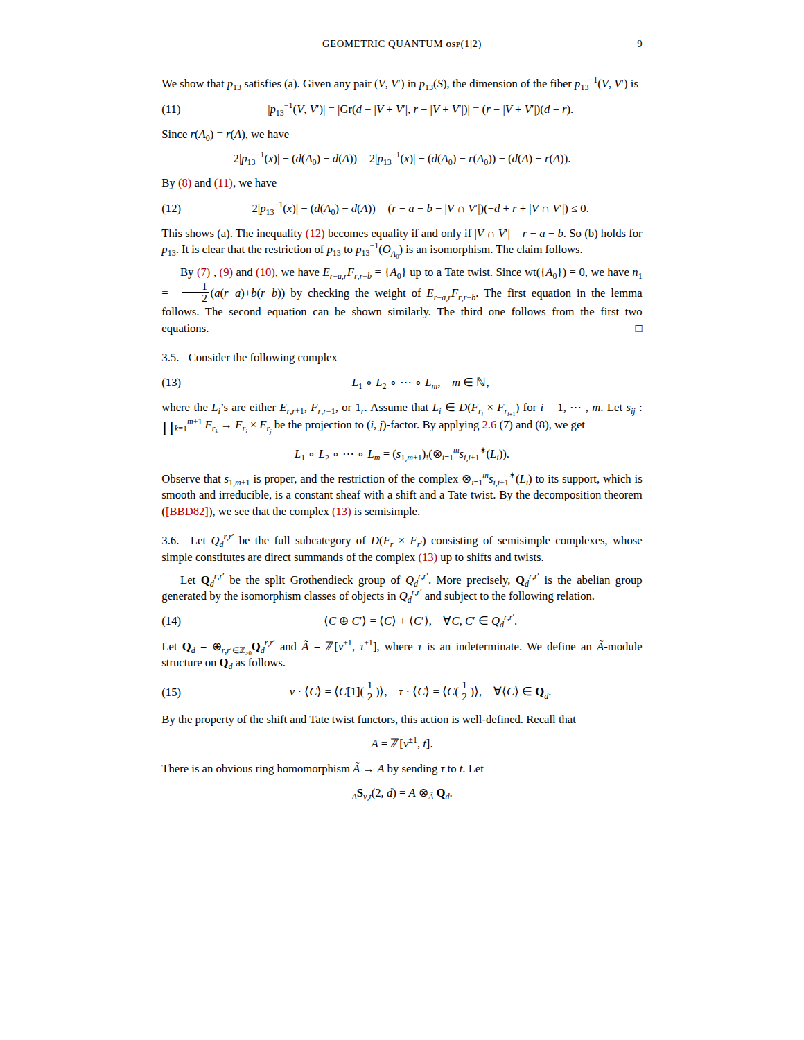GEOMETRIC QUANTUM osp(1|2) 9
We show that p13 satisfies (a). Given any pair (V, V′) in p13(S), the dimension of the fiber p13−1(V, V′) is
(11) |p13−1(V, V′)| = |Gr(d − |V + V′|, r − |V + V′|)| = (r − |V + V′|)(d − r).
Since r(A0) = r(A), we have
2|p13−1(x)| − (d(A0) − d(A)) = 2|p13−1(x)| − (d(A0) − r(A0)) − (d(A) − r(A)).
By (8) and (11), we have
(12) 2|p13−1(x)| − (d(A0) − d(A)) = (r − a − b − |V ∩ V′|)(−d + r + |V ∩ V′|) ≤ 0.
This shows (a). The inequality (12) becomes equality if and only if |V ∩ V′| = r − a − b. So (b) holds for p13. It is clear that the restriction of p13 to p13−1(OA0) is an isomorphism. The claim follows.
By (7) , (9) and (10), we have Er−a,rFr,r−b = {A0} up to a Tate twist. Since wt({A0}) = 0, we have n1 = −12(a(r−a)+b(r−b)) by checking the weight of Er−a,rFr,r−b. The first equation in the lemma follows. The second equation can be shown similarly. The third one follows from the first two equations. □
3.5. Consider the following complex
(13) L1 ∘ L2 ∘ ⋯ ∘ Lm, m ∈ ℕ,
where the Li’s are either Er,r+1, Fr,r−1, or 1r. Assume that Li ∈ D(Fri × Fri+1) for i = 1, ⋯ , m. Let sij : ∏k=1m+1 Frk → Fri × Frj be the projection to (i, j)-factor. By applying 2.6 (7) and (8), we get
L1 ∘ L2 ∘ ⋯ ∘ Lm = (s1,m+1)!(⊗i=1msi,i+1∗(Li)).
Observe that s1,m+1 is proper, and the restriction of the complex ⊗i=1msi,i+1∗(Li) to its support, which is smooth and irreducible, is a constant sheaf with a shift and a Tate twist. By the decomposition theorem ([BBD82]), we see that the complex (13) is semisimple.
3.6. Let Qdr,r′ be the full subcategory of D(Fr × Fr′) consisting of semisimple complexes, whose simple constitutes are direct summands of the complex (13) up to shifts and twists.
Let Qdr,r′ be the split Grothendieck group of Qdr,r′. More precisely, Qdr,r′ is the abelian group generated by the isomorphism classes of objects in Qdr,r′ and subject to the following relation.
(14) ⟨C ⊕ C′⟩ = ⟨C⟩ + ⟨C′⟩, ∀C, C′ ∈ Qdr,r′.
Let Qd = ⊕r,r′∈ℤ≥0Qdr,r′ and Ã = ℤ[v±1, τ±1], where τ is an indeterminate. We define an Ã-module structure on Qd as follows.
(15) v · ⟨C⟩ = ⟨C[1](12)⟩, τ · ⟨C⟩ = ⟨C(12)⟩, ∀⟨C⟩ ∈ Qd.
By the property of the shift and Tate twist functors, this action is well-defined. Recall that
A = ℤ[v±1, t].
There is an obvious ring homomorphism Ã → A by sending τ to t. Let
ASv,t(2, d) = A ⊗Ã Qd.